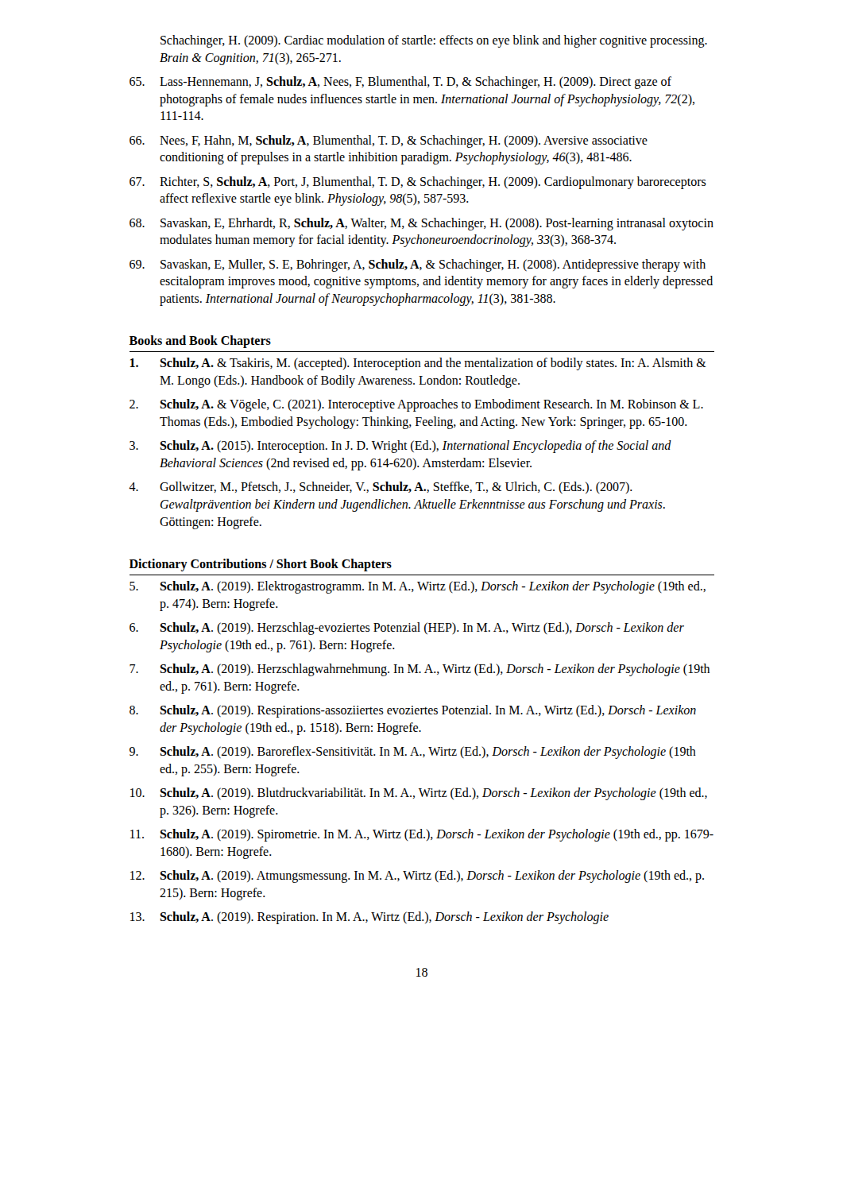Schachinger, H. (2009). Cardiac modulation of startle: effects on eye blink and higher cognitive processing. Brain & Cognition, 71(3), 265-271.
65. Lass-Hennemann, J, Schulz, A, Nees, F, Blumenthal, T. D, & Schachinger, H. (2009). Direct gaze of photographs of female nudes influences startle in men. International Journal of Psychophysiology, 72(2), 111-114.
66. Nees, F, Hahn, M, Schulz, A, Blumenthal, T. D, & Schachinger, H. (2009). Aversive associative conditioning of prepulses in a startle inhibition paradigm. Psychophysiology, 46(3), 481-486.
67. Richter, S, Schulz, A, Port, J, Blumenthal, T. D, & Schachinger, H. (2009). Cardiopulmonary baroreceptors affect reflexive startle eye blink. Physiology, 98(5), 587-593.
68. Savaskan, E, Ehrhardt, R, Schulz, A, Walter, M, & Schachinger, H. (2008). Post-learning intranasal oxytocin modulates human memory for facial identity. Psychoneuroendocrinology, 33(3), 368-374.
69. Savaskan, E, Muller, S. E, Bohringer, A, Schulz, A, & Schachinger, H. (2008). Antidepressive therapy with escitalopram improves mood, cognitive symptoms, and identity memory for angry faces in elderly depressed patients. International Journal of Neuropsychopharmacology, 11(3), 381-388.
Books and Book Chapters
1. Schulz, A. & Tsakiris, M. (accepted). Interoception and the mentalization of bodily states. In: A. Alsmith & M. Longo (Eds.). Handbook of Bodily Awareness. London: Routledge.
2. Schulz, A. & Vögele, C. (2021). Interoceptive Approaches to Embodiment Research. In M. Robinson & L. Thomas (Eds.), Embodied Psychology: Thinking, Feeling, and Acting. New York: Springer, pp. 65-100.
3. Schulz, A. (2015). Interoception. In J. D. Wright (Ed.), International Encyclopedia of the Social and Behavioral Sciences (2nd revised ed, pp. 614-620). Amsterdam: Elsevier.
4. Gollwitzer, M., Pfetsch, J., Schneider, V., Schulz, A., Steffke, T., & Ulrich, C. (Eds.). (2007). Gewaltprävention bei Kindern und Jugendlichen. Aktuelle Erkenntnisse aus Forschung und Praxis. Göttingen: Hogrefe.
Dictionary Contributions / Short Book Chapters
5. Schulz, A. (2019). Elektrogastrogramm. In M. A., Wirtz (Ed.), Dorsch - Lexikon der Psychologie (19th ed., p. 474). Bern: Hogrefe.
6. Schulz, A. (2019). Herzschlag-evoziertes Potenzial (HEP). In M. A., Wirtz (Ed.), Dorsch - Lexikon der Psychologie (19th ed., p. 761). Bern: Hogrefe.
7. Schulz, A. (2019). Herzschlagwahrnehmung. In M. A., Wirtz (Ed.), Dorsch - Lexikon der Psychologie (19th ed., p. 761). Bern: Hogrefe.
8. Schulz, A. (2019). Respirations-assoziiertes evoziertes Potenzial. In M. A., Wirtz (Ed.), Dorsch - Lexikon der Psychologie (19th ed., p. 1518). Bern: Hogrefe.
9. Schulz, A. (2019). Baroreflex-Sensitivität. In M. A., Wirtz (Ed.), Dorsch - Lexikon der Psychologie (19th ed., p. 255). Bern: Hogrefe.
10. Schulz, A. (2019). Blutdruckvariabilität. In M. A., Wirtz (Ed.), Dorsch - Lexikon der Psychologie (19th ed., p. 326). Bern: Hogrefe.
11. Schulz, A. (2019). Spirometrie. In M. A., Wirtz (Ed.), Dorsch - Lexikon der Psychologie (19th ed., pp. 1679-1680). Bern: Hogrefe.
12. Schulz, A. (2019). Atmungsmessung. In M. A., Wirtz (Ed.), Dorsch - Lexikon der Psychologie (19th ed., p. 215). Bern: Hogrefe.
13. Schulz, A. (2019). Respiration. In M. A., Wirtz (Ed.), Dorsch - Lexikon der Psychologie
18